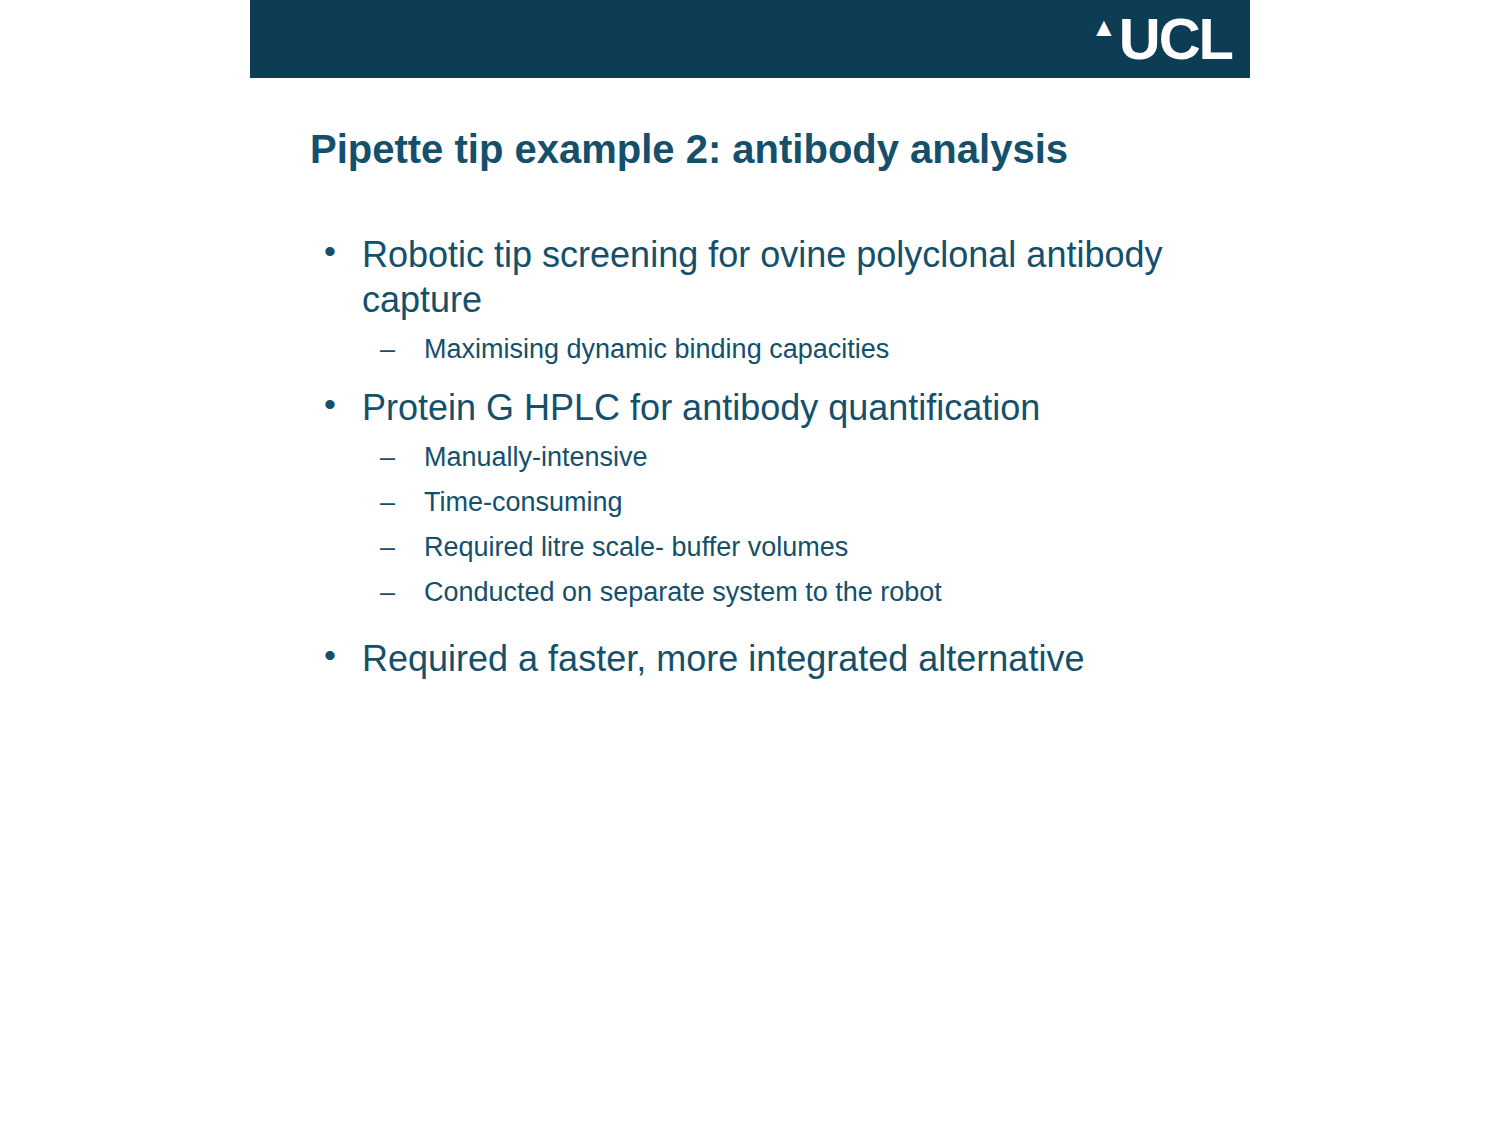▲UCL
Pipette tip example 2: antibody analysis
Robotic tip screening for ovine polyclonal antibody capture
Maximising dynamic binding capacities
Protein G HPLC for antibody quantification
Manually-intensive
Time-consuming
Required litre scale- buffer volumes
Conducted on separate system to the robot
Required a faster, more integrated alternative